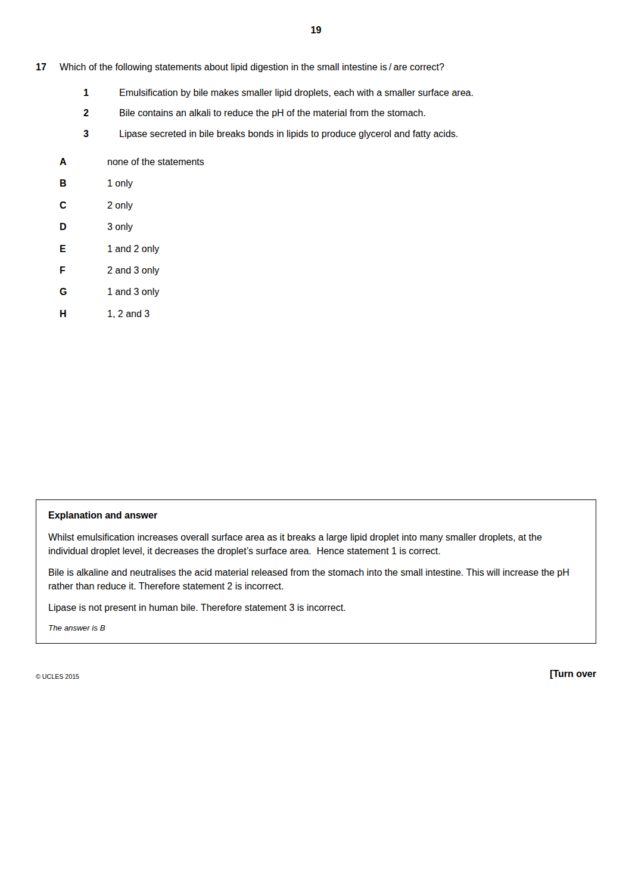19
17
Which of the following statements about lipid digestion in the small intestine is / are correct?
1
Emulsification by bile makes smaller lipid droplets, each with a smaller surface area.
2
Bile contains an alkali to reduce the pH of the material from the stomach.
3
Lipase secreted in bile breaks bonds in lipids to produce glycerol and fatty acids.
A
none of the statements
B
1 only
C
2 only
D
3 only
E
1 and 2 only
F
2 and 3 only
G
1 and 3 only
H
1, 2 and 3
Explanation and answer
Whilst emulsification increases overall surface area as it breaks a large lipid droplet into many smaller droplets, at the individual droplet level, it decreases the droplet’s surface area. Hence statement 1 is correct.
Bile is alkaline and neutralises the acid material released from the stomach into the small intestine. This will increase the pH rather than reduce it. Therefore statement 2 is incorrect.
Lipase is not present in human bile. Therefore statement 3 is incorrect.
The answer is B
© UCLES 2015
[Turn over